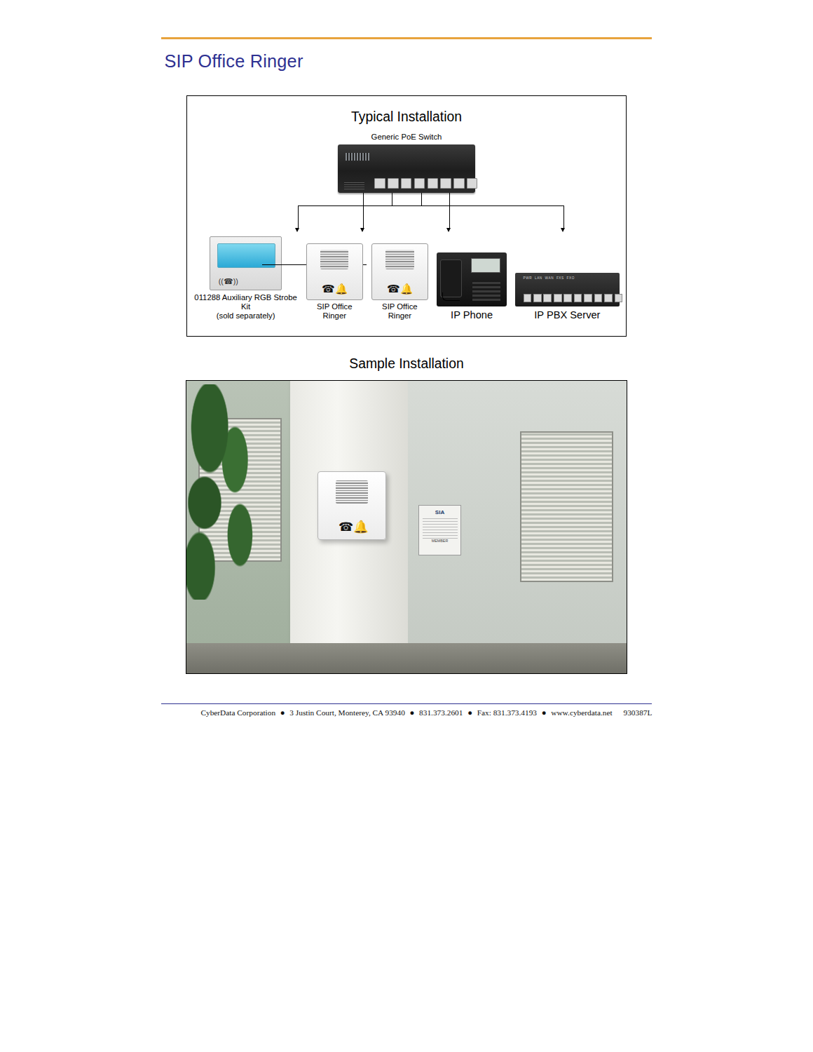SIP Office Ringer
Typical Installation
Generic PoE Switch
((☎))
011288 Auxiliary RGB Strobe Kit
(sold separately)
☎🔔
SIP Office Ringer
☎🔔
SIP Office Ringer
IP Phone
PWR LAN WAN FXS FXO
IP PBX Server
Sample Installation
☎🔔
SIA
MEMBER
CyberData Corporation ● 3 Justin Court, Monterey, CA 93940 ● 831.373.2601 ● Fax: 831.373.4193 ● www.cyberdata.net 930387L